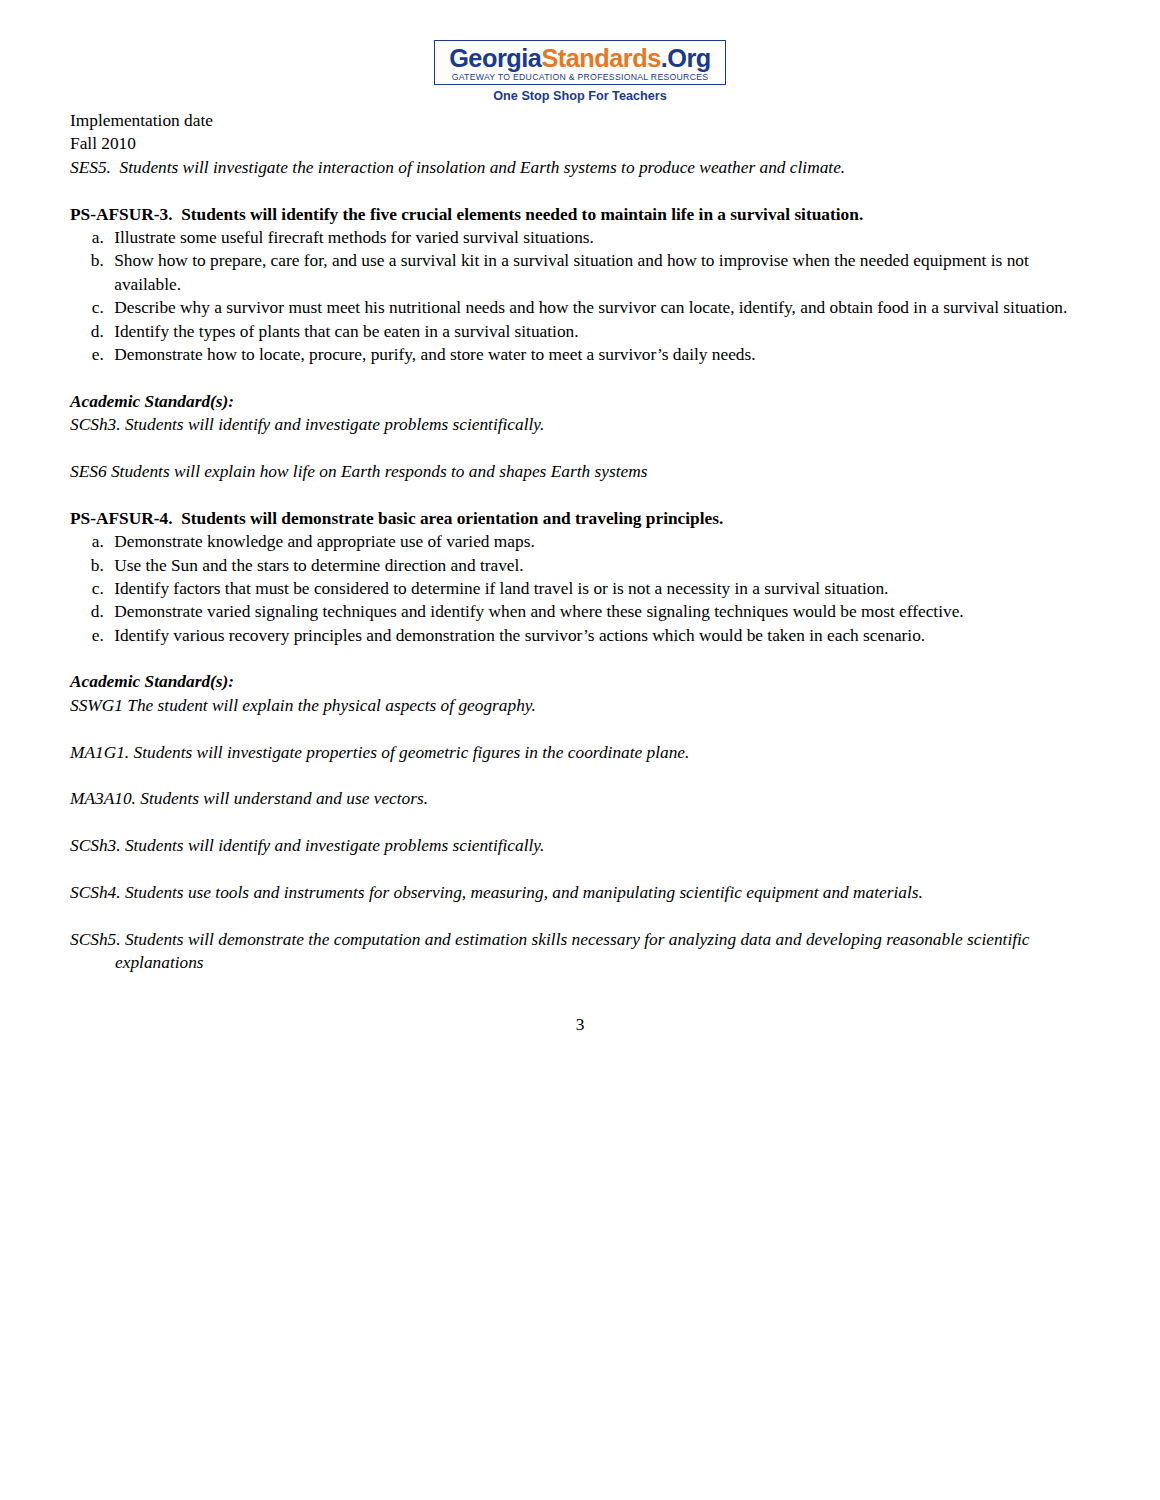Georgia Standards.Org
GATEWAY TO EDUCATION & PROFESSIONAL RESOURCES
One Stop Shop For Teachers
Implementation date
Fall 2010
SES5. Students will investigate the interaction of insolation and Earth systems to produce weather and climate.
PS-AFSUR-3. Students will identify the five crucial elements needed to maintain life in a survival situation.
Illustrate some useful firecraft methods for varied survival situations.
Show how to prepare, care for, and use a survival kit in a survival situation and how to improvise when the needed equipment is not available.
Describe why a survivor must meet his nutritional needs and how the survivor can locate, identify, and obtain food in a survival situation.
Identify the types of plants that can be eaten in a survival situation.
Demonstrate how to locate, procure, purify, and store water to meet a survivor’s daily needs.
Academic Standard(s):
SCSh3. Students will identify and investigate problems scientifically.
SES6 Students will explain how life on Earth responds to and shapes Earth systems
PS-AFSUR-4. Students will demonstrate basic area orientation and traveling principles.
Demonstrate knowledge and appropriate use of varied maps.
Use the Sun and the stars to determine direction and travel.
Identify factors that must be considered to determine if land travel is or is not a necessity in a survival situation.
Demonstrate varied signaling techniques and identify when and where these signaling techniques would be most effective.
Identify various recovery principles and demonstration the survivor’s actions which would be taken in each scenario.
Academic Standard(s):
SSWG1 The student will explain the physical aspects of geography.
MA1G1. Students will investigate properties of geometric figures in the coordinate plane.
MA3A10. Students will understand and use vectors.
SCSh3. Students will identify and investigate problems scientifically.
SCSh4. Students use tools and instruments for observing, measuring, and manipulating scientific equipment and materials.
SCSh5. Students will demonstrate the computation and estimation skills necessary for analyzing data and developing reasonable scientific explanations
3